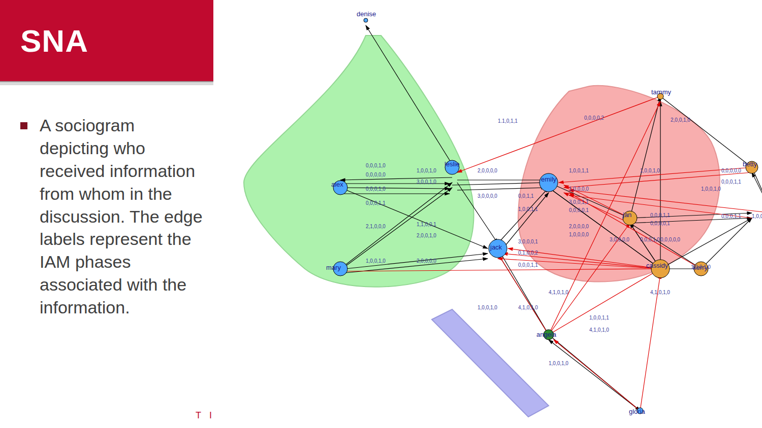SNA
A sociogram depicting who received information from whom in the discussion. The edge labels represent the IAM phases associated with the information.
denise leslie alex emily jack mary tammy betty lex jan cassidy kerry angela gloria 1.1,0,1,1 0,0,0,0,2 2,0,0,1,0 0,0,0,1,0 0,0,0,0,0 0,0,0,1,0 0,0,0,1,1 1,0,0,1,0 3,0,0,1,0 2,0,0,0,0 3,0,0,0,0 0,0,1,1 1,0,0,1,1 2,1,0,0,0 1,1,0,0,1 2,0,0,1,0 1,0,0,1,0 2,0,0,0,0 1,0,0,1,1 1,0,0,1,0 0,0,0,0,0 0,0,0,1,1 1,0,0,0,0 1,0,0,1,0 3,0,0,1,1 0,0,0,0,1 0,0,0,1,1 0,0,0,0,1 0,0,0,1,1 1,0,0,1,0 1,0,0,0,0 2,0,0,0,0 1,0,0,0,0 3,0,0,0,0 0,0,0,1,0 0,0,0,0,0 3,0,0,0,1 0,1,0,0,2 0,0,0,1,1 1,0,0,1,0 4,1,0,1,0 4,1,0,1,0 4,1,0,1,0 1,0,0,1,0 1,0,0,1,1 4,1,0,1,0 1,0,0,1,0
T I